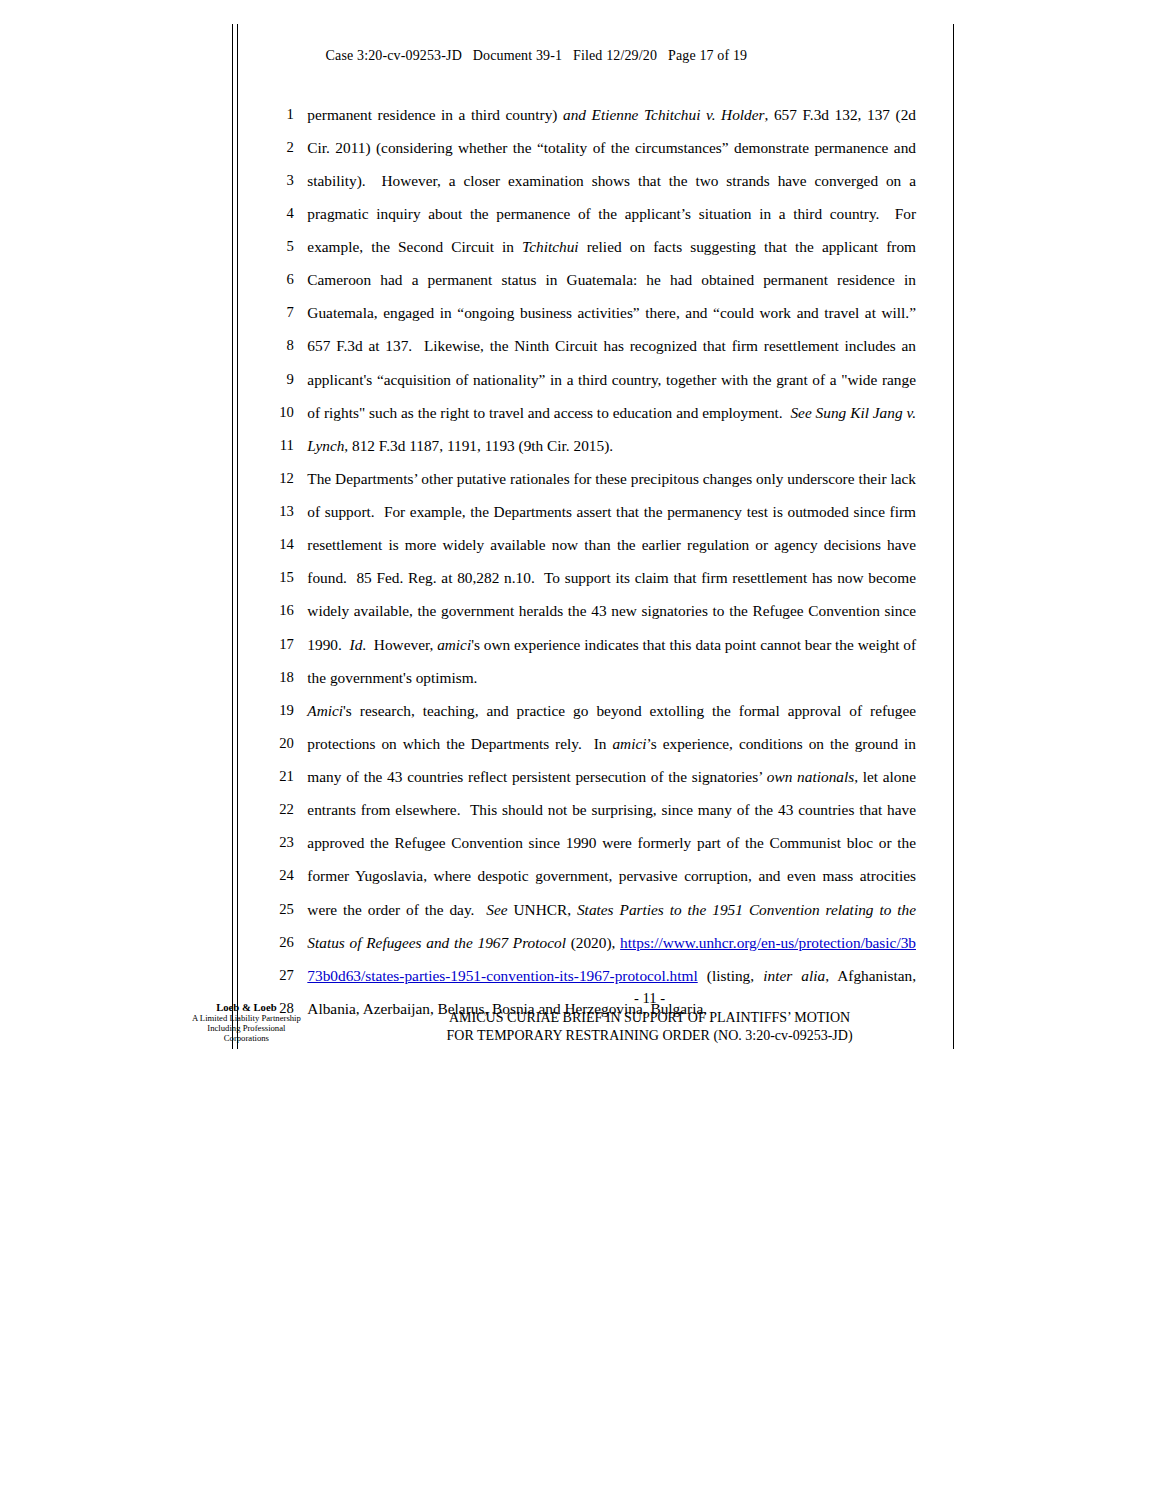Case 3:20-cv-09253-JD Document 39-1 Filed 12/29/20 Page 17 of 19
1
2
3
4
5
6
7
8
9
10
11
12
13
14
15
16
17
18
19
20
21
22
23
24
25
26
27
28
permanent residence in a third country) and Etienne Tchitchui v. Holder, 657 F.3d 132, 137 (2d Cir. 2011) (considering whether the “totality of the circumstances” demonstrate permanence and stability). However, a closer examination shows that the two strands have converged on a pragmatic inquiry about the permanence of the applicant’s situation in a third country. For example, the Second Circuit in Tchitchui relied on facts suggesting that the applicant from Cameroon had a permanent status in Guatemala: he had obtained permanent residence in Guatemala, engaged in “ongoing business activities” there, and “could work and travel at will.” 657 F.3d at 137. Likewise, the Ninth Circuit has recognized that firm resettlement includes an applicant's “acquisition of nationality” in a third country, together with the grant of a "wide range of rights" such as the right to travel and access to education and employment. See Sung Kil Jang v. Lynch, 812 F.3d 1187, 1191, 1193 (9th Cir. 2015).
The Departments’ other putative rationales for these precipitous changes only underscore their lack of support. For example, the Departments assert that the permanency test is outmoded since firm resettlement is more widely available now than the earlier regulation or agency decisions have found. 85 Fed. Reg. at 80,282 n.10. To support its claim that firm resettlement has now become widely available, the government heralds the 43 new signatories to the Refugee Convention since 1990. Id. However, amici's own experience indicates that this data point cannot bear the weight of the government's optimism.
Amici's research, teaching, and practice go beyond extolling the formal approval of refugee protections on which the Departments rely. In amici’s experience, conditions on the ground in many of the 43 countries reflect persistent persecution of the signatories’ own nationals, let alone entrants from elsewhere. This should not be surprising, since many of the 43 countries that have approved the Refugee Convention since 1990 were formerly part of the Communist bloc or the former Yugoslavia, where despotic government, pervasive corruption, and even mass atrocities were the order of the day. See UNHCR, States Parties to the 1951 Convention relating to the Status of Refugees and the 1967 Protocol (2020), https://www.unhcr.org/en-us/protection/basic/3b73b0d63/states-parties-1951-convention-its-1967-protocol.html (listing, inter alia, Afghanistan, Albania, Azerbaijan, Belarus, Bosnia and Herzegovina, Bulgaria,
Loeb & Loeb
A Limited Liability Partnership
Including Professional
Corporations
- 11 -
AMICUS CURIAE BRIEF IN SUPPORT OF PLAINTIFFS’ MOTION
FOR TEMPORARY RESTRAINING ORDER (NO. 3:20-cv-09253-JD)